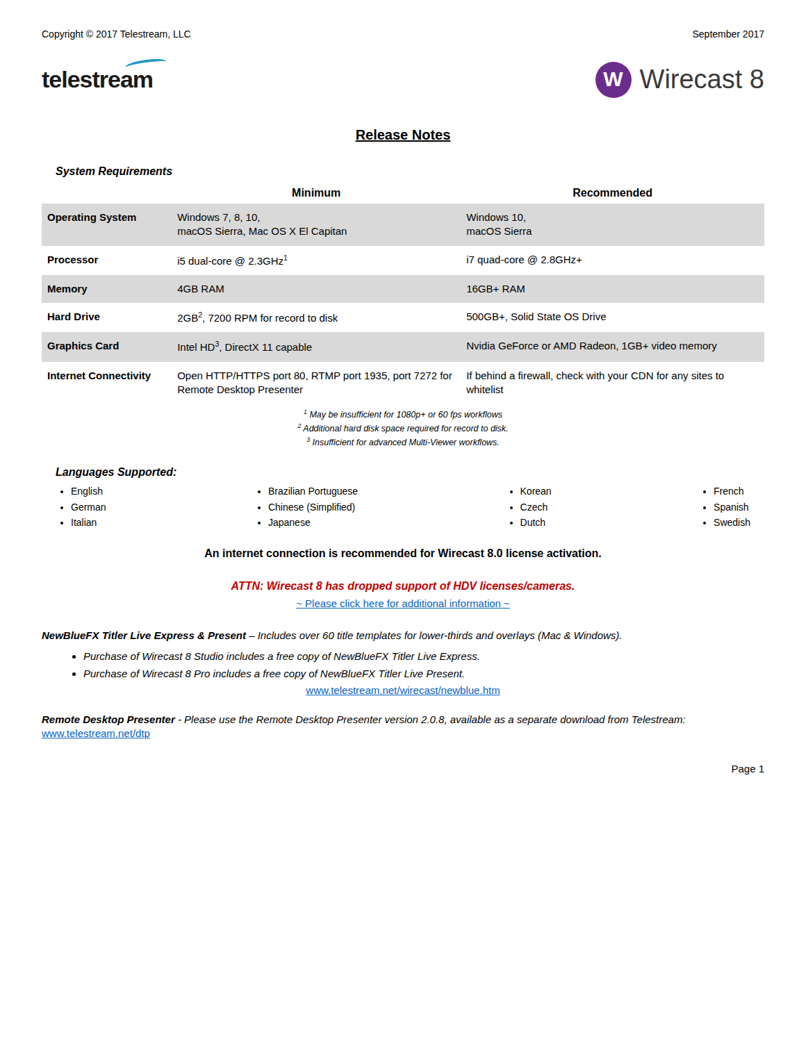Copyright © 2017 Telestream, LLC
September 2017
telestream
Wirecast 8
Release Notes
System Requirements
| | Minimum | Recommended |
| --- | --- | --- |
| Operating System | Windows 7, 8, 10, macOS Sierra, Mac OS X El Capitan | Windows 10, macOS Sierra |
| Processor | i5 dual-core @ 2.3GHz 1 | i7 quad-core @ 2.8GHz+ |
| Memory | 4GB RAM | 16GB+ RAM |
| Hard Drive | 2GB 2 , 7200 RPM for record to disk | 500GB+, Solid State OS Drive |
| Graphics Card | Intel HD 3 , DirectX 11 capable | Nvidia GeForce or AMD Radeon, 1GB+ video memory |
| Internet Connectivity | Open HTTP/HTTPS port 80, RTMP port 1935, port 7272 for Remote Desktop Presenter | If behind a firewall, check with your CDN for any sites to whitelist |
1 May be insufficient for 1080p+ or 60 fps workflows
2 Additional hard disk space required for record to disk.
3 Insufficient for advanced Multi-Viewer workflows.
Languages Supported:
English
German
Italian
Brazilian Portuguese
Chinese (Simplified)
Japanese
Korean
Czech
Dutch
French
Spanish
Swedish
An internet connection is recommended for Wirecast 8.0 license activation.
ATTN: Wirecast 8 has dropped support of HDV licenses/cameras.
~ Please click here for additional information ~
NewBlueFX Titler Live Express & Present – Includes over 60 title templates for lower-thirds and overlays (Mac & Windows).
Purchase of Wirecast 8 Studio includes a free copy of NewBlueFX Titler Live Express.
Purchase of Wirecast 8 Pro includes a free copy of NewBlueFX Titler Live Present.
www.telestream.net/wirecast/newblue.htm
Remote Desktop Presenter - Please use the Remote Desktop Presenter version 2.0.8, available as a separate download from Telestream: www.telestream.net/dtp
Page 1